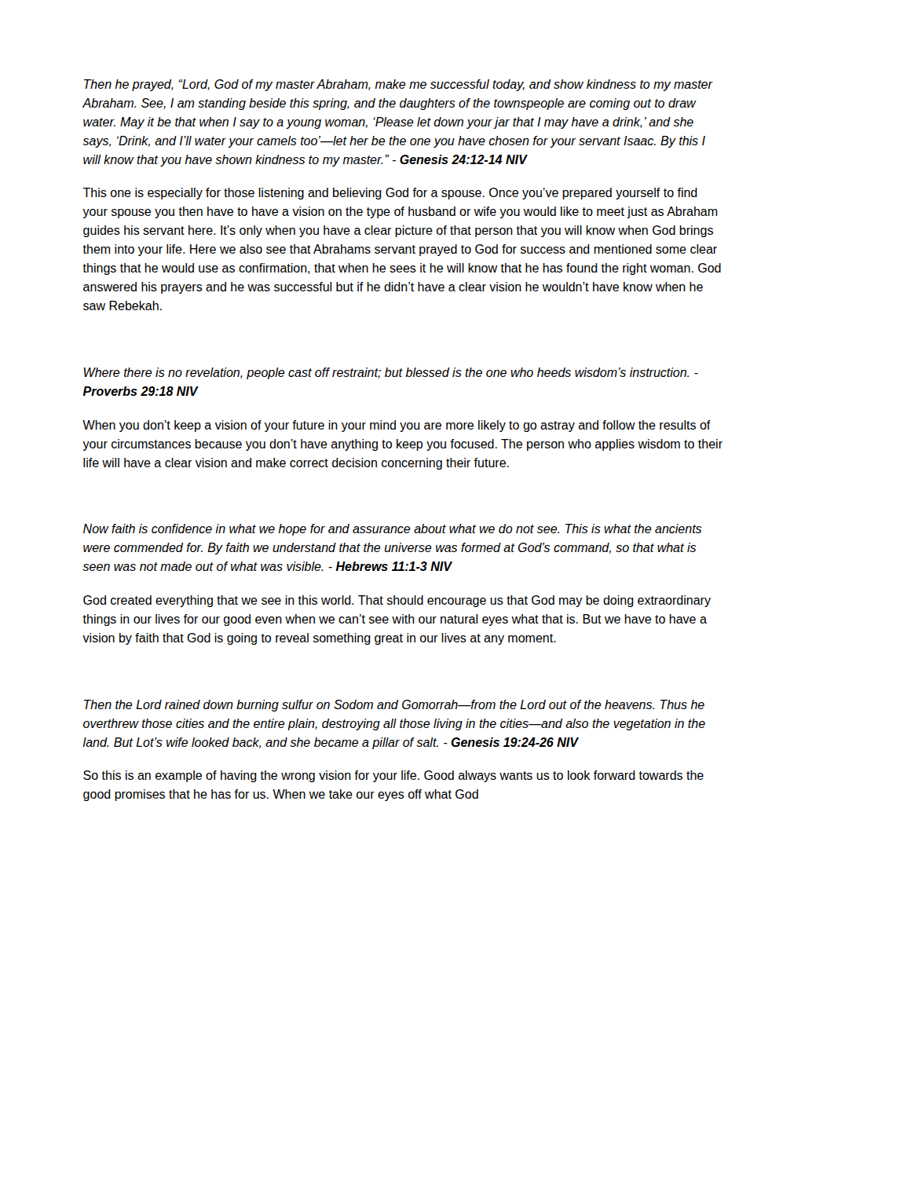Then he prayed, “Lord, God of my master Abraham, make me successful today, and show kindness to my master Abraham. See, I am standing beside this spring, and the daughters of the townspeople are coming out to draw water. May it be that when I say to a young woman, ‘Please let down your jar that I may have a drink,’ and she says, ‘Drink, and I’ll water your camels too’—let her be the one you have chosen for your servant Isaac. By this I will know that you have shown kindness to my master.” - Genesis 24:12-14 NIV
This one is especially for those listening and believing God for a spouse. Once you’ve prepared yourself to find your spouse you then have to have a vision on the type of husband or wife you would like to meet just as Abraham guides his servant here. It’s only when you have a clear picture of that person that you will know when God brings them into your life. Here we also see that Abrahams servant prayed to God for success and mentioned some clear things that he would use as confirmation, that when he sees it he will know that he has found the right woman. God answered his prayers and he was successful but if he didn’t have a clear vision he wouldn’t have know when he saw Rebekah.
Where there is no revelation, people cast off restraint; but blessed is the one who heeds wisdom’s instruction. - Proverbs 29:18 NIV
When you don’t keep a vision of your future in your mind you are more likely to go astray and follow the results of your circumstances because you don’t have anything to keep you focused. The person who applies wisdom to their life will have a clear vision and make correct decision concerning their future.
Now faith is confidence in what we hope for and assurance about what we do not see. This is what the ancients were commended for. By faith we understand that the universe was formed at God’s command, so that what is seen was not made out of what was visible. - Hebrews 11:1-3 NIV
God created everything that we see in this world. That should encourage us that God may be doing extraordinary things in our lives for our good even when we can’t see with our natural eyes what that is. But we have to have a vision by faith that God is going to reveal something great in our lives at any moment.
Then the Lord rained down burning sulfur on Sodom and Gomorrah—from the Lord out of the heavens. Thus he overthrew those cities and the entire plain, destroying all those living in the cities—and also the vegetation in the land. But Lot’s wife looked back, and she became a pillar of salt. - Genesis 19:24-26 NIV
So this is an example of having the wrong vision for your life. Good always wants us to look forward towards the good promises that he has for us. When we take our eyes off what God